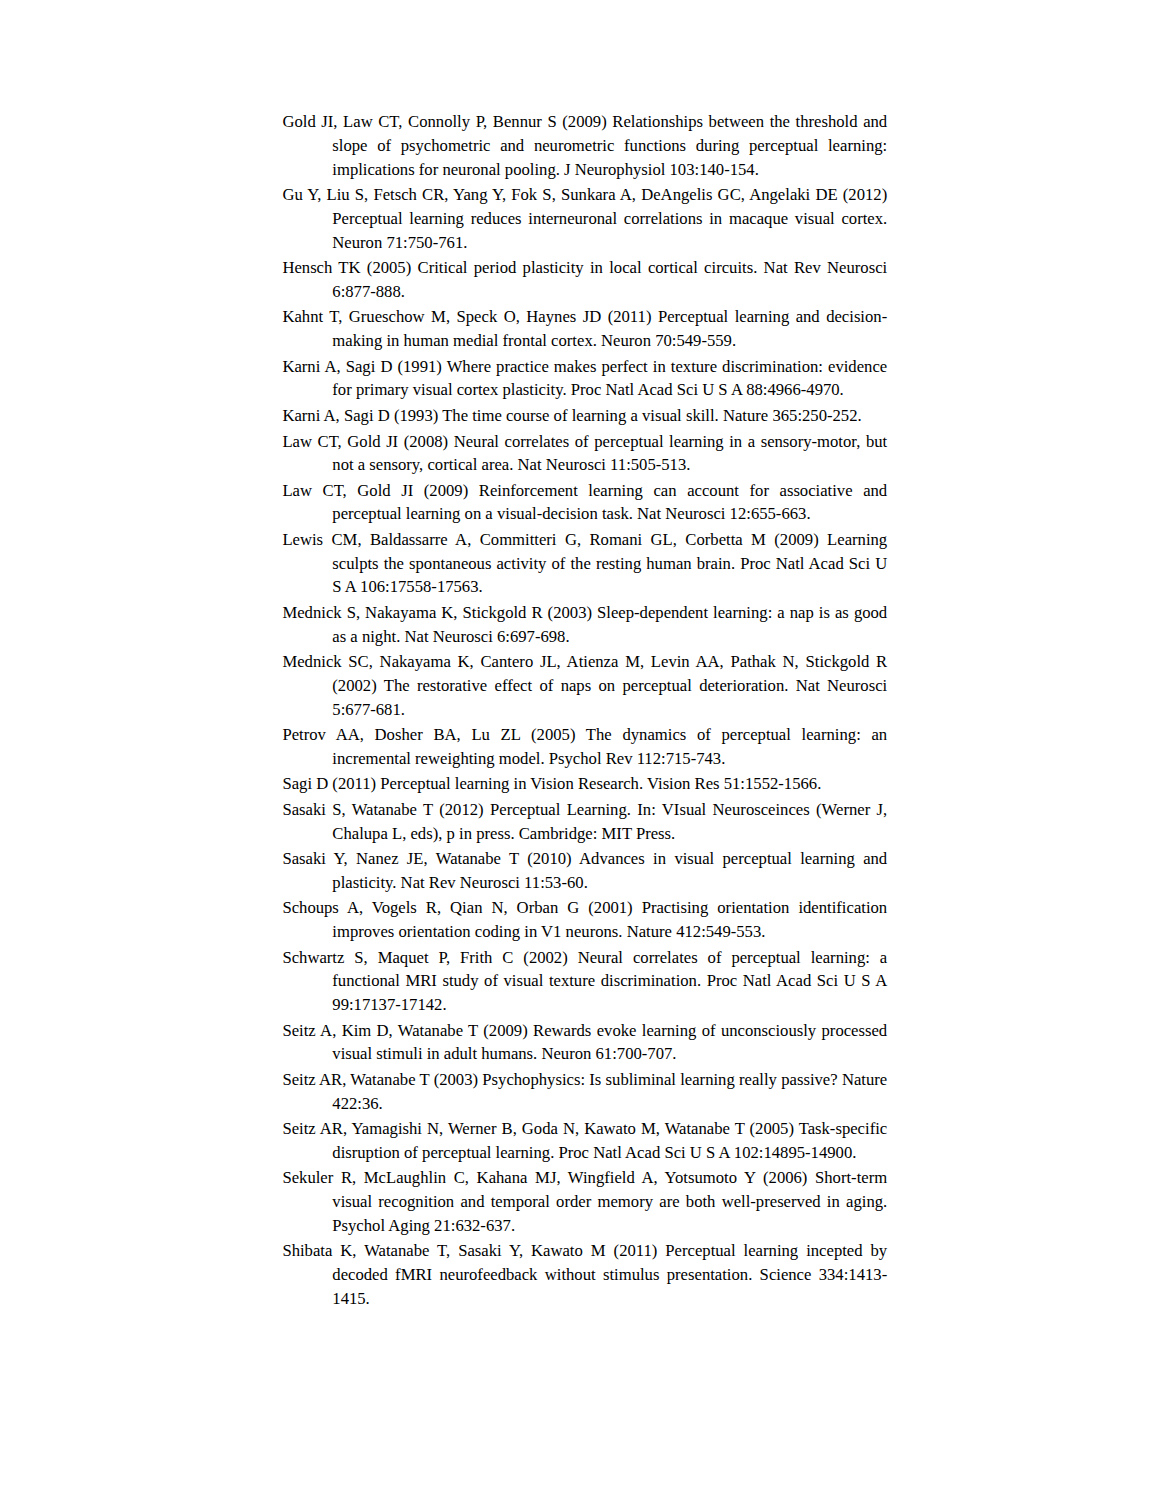Gold JI, Law CT, Connolly P, Bennur S (2009) Relationships between the threshold and slope of psychometric and neurometric functions during perceptual learning: implications for neuronal pooling. J Neurophysiol 103:140-154.
Gu Y, Liu S, Fetsch CR, Yang Y, Fok S, Sunkara A, DeAngelis GC, Angelaki DE (2012) Perceptual learning reduces interneuronal correlations in macaque visual cortex. Neuron 71:750-761.
Hensch TK (2005) Critical period plasticity in local cortical circuits. Nat Rev Neurosci 6:877-888.
Kahnt T, Grueschow M, Speck O, Haynes JD (2011) Perceptual learning and decision-making in human medial frontal cortex. Neuron 70:549-559.
Karni A, Sagi D (1991) Where practice makes perfect in texture discrimination: evidence for primary visual cortex plasticity. Proc Natl Acad Sci U S A 88:4966-4970.
Karni A, Sagi D (1993) The time course of learning a visual skill. Nature 365:250-252.
Law CT, Gold JI (2008) Neural correlates of perceptual learning in a sensory-motor, but not a sensory, cortical area. Nat Neurosci 11:505-513.
Law CT, Gold JI (2009) Reinforcement learning can account for associative and perceptual learning on a visual-decision task. Nat Neurosci 12:655-663.
Lewis CM, Baldassarre A, Committeri G, Romani GL, Corbetta M (2009) Learning sculpts the spontaneous activity of the resting human brain. Proc Natl Acad Sci U S A 106:17558-17563.
Mednick S, Nakayama K, Stickgold R (2003) Sleep-dependent learning: a nap is as good as a night. Nat Neurosci 6:697-698.
Mednick SC, Nakayama K, Cantero JL, Atienza M, Levin AA, Pathak N, Stickgold R (2002) The restorative effect of naps on perceptual deterioration. Nat Neurosci 5:677-681.
Petrov AA, Dosher BA, Lu ZL (2005) The dynamics of perceptual learning: an incremental reweighting model. Psychol Rev 112:715-743.
Sagi D (2011) Perceptual learning in Vision Research. Vision Res 51:1552-1566.
Sasaki S, Watanabe T (2012) Perceptual Learning. In: VIsual Neurosceinces (Werner J, Chalupa L, eds), p in press. Cambridge: MIT Press.
Sasaki Y, Nanez JE, Watanabe T (2010) Advances in visual perceptual learning and plasticity. Nat Rev Neurosci 11:53-60.
Schoups A, Vogels R, Qian N, Orban G (2001) Practising orientation identification improves orientation coding in V1 neurons. Nature 412:549-553.
Schwartz S, Maquet P, Frith C (2002) Neural correlates of perceptual learning: a functional MRI study of visual texture discrimination. Proc Natl Acad Sci U S A 99:17137-17142.
Seitz A, Kim D, Watanabe T (2009) Rewards evoke learning of unconsciously processed visual stimuli in adult humans. Neuron 61:700-707.
Seitz AR, Watanabe T (2003) Psychophysics: Is subliminal learning really passive? Nature 422:36.
Seitz AR, Yamagishi N, Werner B, Goda N, Kawato M, Watanabe T (2005) Task-specific disruption of perceptual learning. Proc Natl Acad Sci U S A 102:14895-14900.
Sekuler R, McLaughlin C, Kahana MJ, Wingfield A, Yotsumoto Y (2006) Short-term visual recognition and temporal order memory are both well-preserved in aging. Psychol Aging 21:632-637.
Shibata K, Watanabe T, Sasaki Y, Kawato M (2011) Perceptual learning incepted by decoded fMRI neurofeedback without stimulus presentation. Science 334:1413-1415.